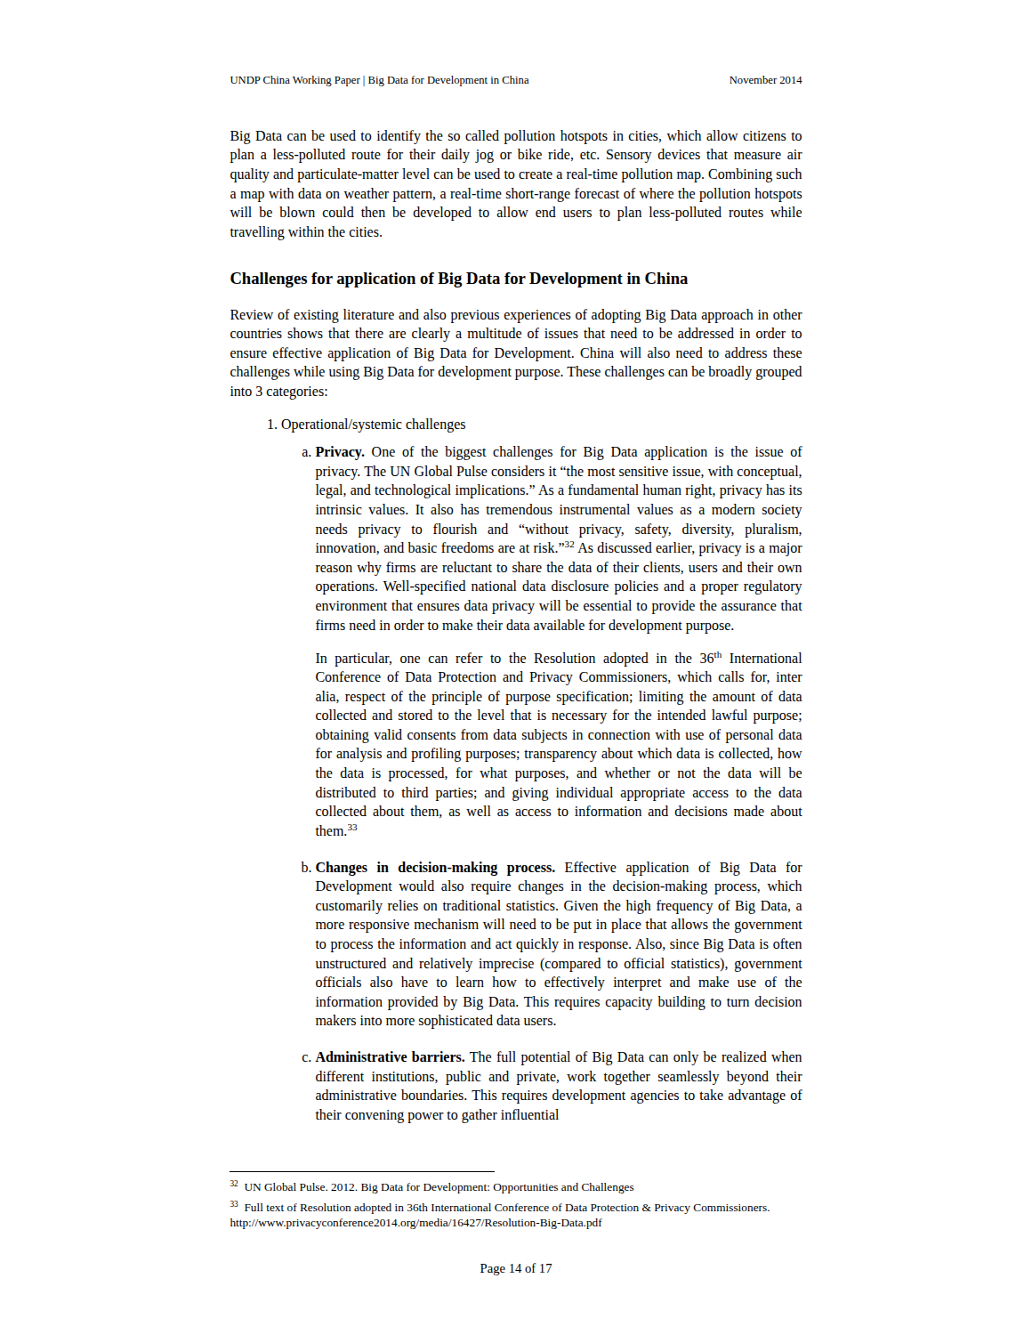UNDP China Working Paper | Big Data for Development in China
November 2014
Big Data can be used to identify the so called pollution hotspots in cities, which allow citizens to plan a less-polluted route for their daily jog or bike ride, etc. Sensory devices that measure air quality and particulate-matter level can be used to create a real-time pollution map. Combining such a map with data on weather pattern, a real-time short-range forecast of where the pollution hotspots will be blown could then be developed to allow end users to plan less-polluted routes while travelling within the cities.
Challenges for application of Big Data for Development in China
Review of existing literature and also previous experiences of adopting Big Data approach in other countries shows that there are clearly a multitude of issues that need to be addressed in order to ensure effective application of Big Data for Development. China will also need to address these challenges while using Big Data for development purpose. These challenges can be broadly grouped into 3 categories:
Operational/systemic challenges
Privacy. One of the biggest challenges for Big Data application is the issue of privacy. The UN Global Pulse considers it “the most sensitive issue, with conceptual, legal, and technological implications.” As a fundamental human right, privacy has its intrinsic values. It also has tremendous instrumental values as a modern society needs privacy to flourish and “without privacy, safety, diversity, pluralism, innovation, and basic freedoms are at risk.”32 As discussed earlier, privacy is a major reason why firms are reluctant to share the data of their clients, users and their own operations. Well-specified national data disclosure policies and a proper regulatory environment that ensures data privacy will be essential to provide the assurance that firms need in order to make their data available for development purpose.
In particular, one can refer to the Resolution adopted in the 36th International Conference of Data Protection and Privacy Commissioners, which calls for, inter alia, respect of the principle of purpose specification; limiting the amount of data collected and stored to the level that is necessary for the intended lawful purpose; obtaining valid consents from data subjects in connection with use of personal data for analysis and profiling purposes; transparency about which data is collected, how the data is processed, for what purposes, and whether or not the data will be distributed to third parties; and giving individual appropriate access to the data collected about them, as well as access to information and decisions made about them.33
Changes in decision-making process. Effective application of Big Data for Development would also require changes in the decision-making process, which customarily relies on traditional statistics. Given the high frequency of Big Data, a more responsive mechanism will need to be put in place that allows the government to process the information and act quickly in response. Also, since Big Data is often unstructured and relatively imprecise (compared to official statistics), government officials also have to learn how to effectively interpret and make use of the information provided by Big Data. This requires capacity building to turn decision makers into more sophisticated data users.
Administrative barriers. The full potential of Big Data can only be realized when different institutions, public and private, work together seamlessly beyond their administrative boundaries. This requires development agencies to take advantage of their convening power to gather influential
32 UN Global Pulse. 2012. Big Data for Development: Opportunities and Challenges
33 Full text of Resolution adopted in 36th International Conference of Data Protection & Privacy Commissioners. http://www.privacyconference2014.org/media/16427/Resolution-Big-Data.pdf
Page 14 of 17